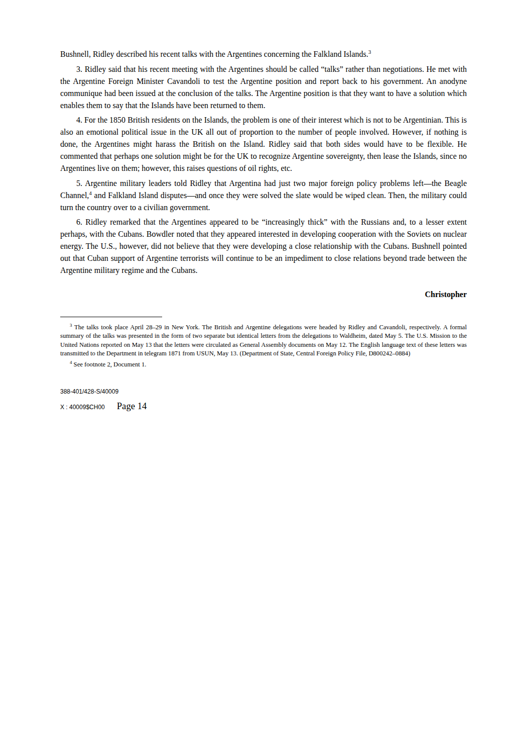Bushnell, Ridley described his recent talks with the Argentines concerning the Falkland Islands.3
3. Ridley said that his recent meeting with the Argentines should be called “talks” rather than negotiations. He met with the Argentine Foreign Minister Cavandoli to test the Argentine position and report back to his government. An anodyne communique had been issued at the conclusion of the talks. The Argentine position is that they want to have a solution which enables them to say that the Islands have been returned to them.
4. For the 1850 British residents on the Islands, the problem is one of their interest which is not to be Argentinian. This is also an emotional political issue in the UK all out of proportion to the number of people involved. However, if nothing is done, the Argentines might harass the British on the Island. Ridley said that both sides would have to be flexible. He commented that perhaps one solution might be for the UK to recognize Argentine sovereignty, then lease the Islands, since no Argentines live on them; however, this raises questions of oil rights, etc.
5. Argentine military leaders told Ridley that Argentina had just two major foreign policy problems left—the Beagle Channel,4 and Falkland Island disputes—and once they were solved the slate would be wiped clean. Then, the military could turn the country over to a civilian government.
6. Ridley remarked that the Argentines appeared to be “increasingly thick” with the Russians and, to a lesser extent perhaps, with the Cubans. Bowdler noted that they appeared interested in developing cooperation with the Soviets on nuclear energy. The U.S., however, did not believe that they were developing a close relationship with the Cubans. Bushnell pointed out that Cuban support of Argentine terrorists will continue to be an impediment to close relations beyond trade between the Argentine military regime and the Cubans.
Christopher
3 The talks took place April 28–29 in New York. The British and Argentine delegations were headed by Ridley and Cavandoli, respectively. A formal summary of the talks was presented in the form of two separate but identical letters from the delegations to Waldheim, dated May 5. The U.S. Mission to the United Nations reported on May 13 that the letters were circulated as General Assembly documents on May 12. The English language text of these letters was transmitted to the Department in telegram 1871 from USUN, May 13. (Department of State, Central Foreign Policy File, D800242–0884)
4 See footnote 2, Document 1.
388-401/428-S/40009
X : 40009$CH00 Page 14